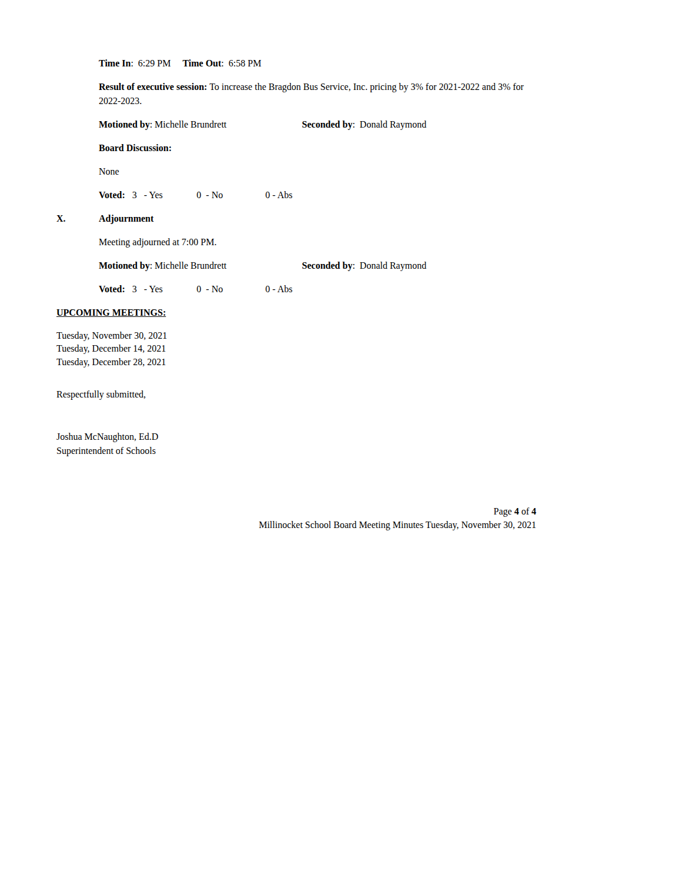Time In: 6:29 PM Time Out: 6:58 PM
Result of executive session: To increase the Bragdon Bus Service, Inc. pricing by 3% for 2021-2022 and 3% for 2022-2023.
Motioned by: Michelle Brundrett
Seconded by: Donald Raymond
Board Discussion:
None
Voted: 3 - Yes 0 - No 0 - Abs
X.
Adjournment
Meeting adjourned at 7:00 PM.
Motioned by: Michelle Brundrett
Seconded by: Donald Raymond
Voted: 3 - Yes 0 - No 0 - Abs
UPCOMING MEETINGS:
Tuesday, November 30, 2021
Tuesday, December 14, 2021
Tuesday, December 28, 2021
Respectfully submitted,
Joshua McNaughton, Ed.D
Superintendent of Schools
Page 4 of 4
Millinocket School Board Meeting Minutes Tuesday, November 30, 2021